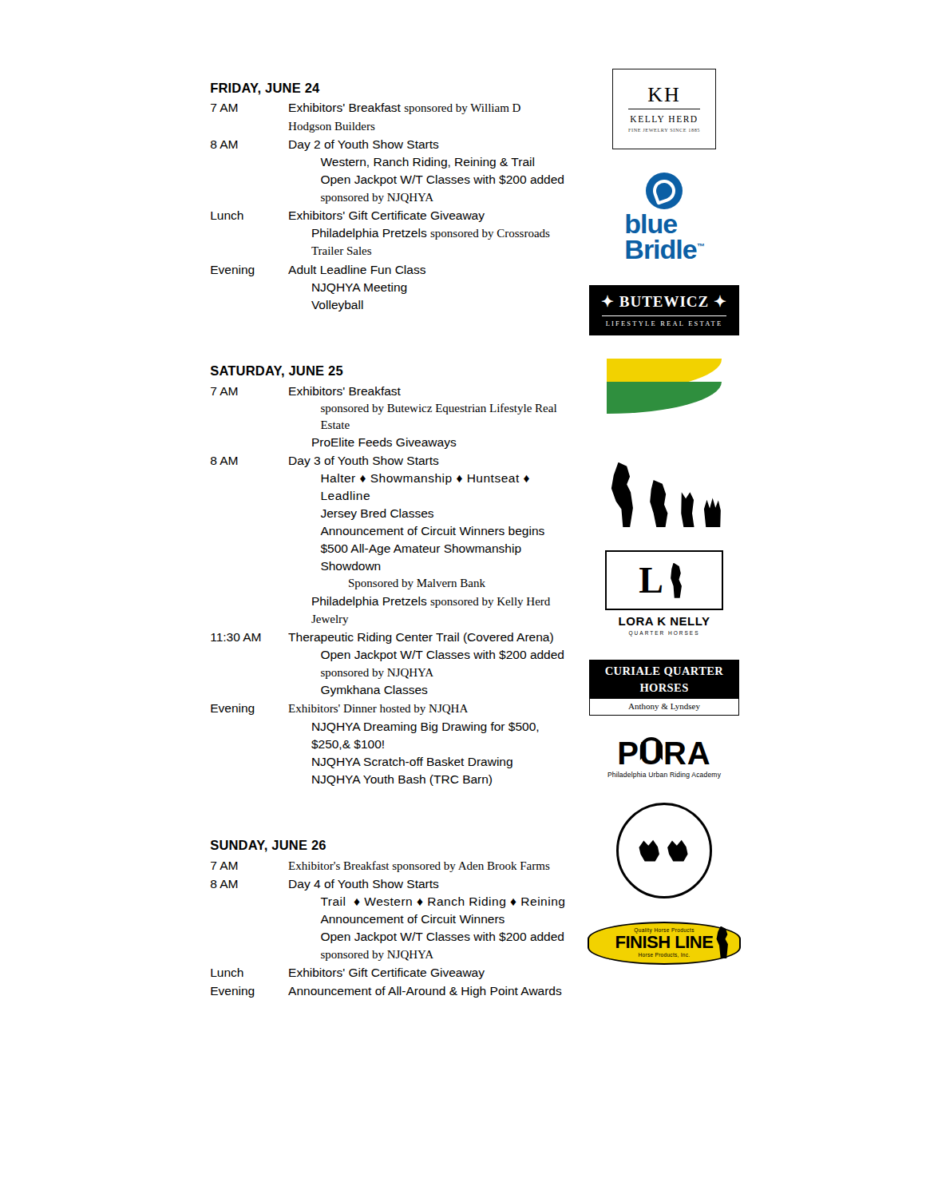FRIDAY, JUNE 24
| 7 AM | Exhibitors' Breakfast sponsored by William D Hodgson Builders |
| 8 AM | Day 2 of Youth Show Starts Western, Ranch Riding, Reining & Trail Open Jackpot W/T Classes with $200 added sponsored by NJQHYA |
| Lunch | Exhibitors' Gift Certificate Giveaway Philadelphia Pretzels sponsored by Crossroads Trailer Sales |
| Evening | Adult Leadline Fun Class NJQHYA Meeting Volleyball |
SATURDAY, JUNE 25
| 7 AM | Exhibitors' Breakfast sponsored by Butewicz Equestrian Lifestyle Real Estate ProElite Feeds Giveaways |
| 8 AM | Day 3 of Youth Show Starts Halter ♦ Showmanship ♦ Huntseat ♦ Leadline Jersey Bred Classes Announcement of Circuit Winners begins $500 All-Age Amateur Showmanship Showdown Sponsored by Malvern Bank Philadelphia Pretzels sponsored by Kelly Herd Jewelry |
| 11:30 AM | Therapeutic Riding Center Trail (Covered Arena) Open Jackpot W/T Classes with $200 added sponsored by NJQHYA Gymkhana Classes |
| Evening | Exhibitors' Dinner hosted by NJQHA NJQHYA Dreaming Big Drawing for $500, $250,& $100! NJQHYA Scratch-off Basket Drawing NJQHYA Youth Bash (TRC Barn) |
SUNDAY, JUNE 26
| 7 AM | Exhibitor's Breakfast sponsored by Aden Brook Farms |
| 8 AM | Day 4 of Youth Show Starts Trail ♦ Western ♦ Ranch Riding ♦ Reining Announcement of Circuit Winners Open Jackpot W/T Classes with $200 added sponsored by NJQHYA |
| Lunch | Exhibitors' Gift Certificate Giveaway |
| Evening | Announcement of All-Around & High Point Awards |
KH
KELLY HERD
FINE JEWELRY SINCE 1885
blue
Bridle™
✦ BUTEWICZ ✦
LIFESTYLE REAL ESTATE
L
LORA K NELLY
QUARTER HORSES
CURIALE QUARTER HORSES
Anthony & Lyndsey
PURA
Philadelphia Urban Riding Academy
Quality Horse Products
FINISH LINE
Horse Products, Inc.